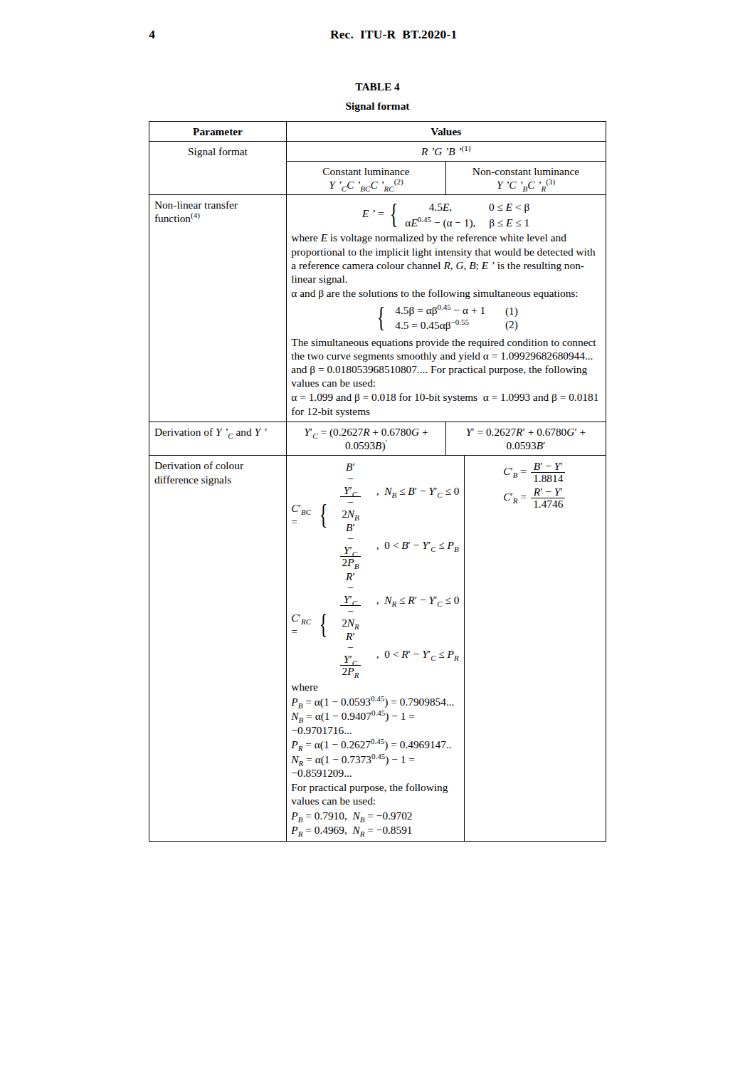4
Rec. ITU-R BT.2020-1
TABLE 4
Signal format
| Parameter | Values |
| --- | --- |
| Signal format | R ’G ’B ’ (1) |
| / Constant luminance Y ’ C C ’ BC C ’ RC (2) / Non-constant luminance Y ’C ’ B C ’ R (3) / |
| Non-linear transfer function (4) | E ’ = { 4.5 E , 0 ≤ E < β α E 0.45 − (α − 1), β ≤ E ≤ 1 where E is voltage normalized by the reference white level and proportional to the implicit light intensity that would be detected with a reference camera colour channel R , G , B ; E ’ is the resulting non-linear signal. α and β are the solutions to the following simultaneous equations: { 4.5β = αβ 0.45 − α + 1 4.5 = 0.45αβ −0.55 (1) (2) The simultaneous equations provide the required condition to connect the two curve segments smoothly and yield α = 1.09929682680944... and β = 0.018053968510807.... For practical purpose, the following values can be used: α = 1.099 and β = 0.018 for 10-bit systems α = 1.0993 and β = 0.0181 for 12-bit systems |
| Derivation of Y ’ C and Y ’ | / Y ′ C = (0.2627 R + 0.6780 G + 0.0593 B ) ′ / Y ′ = 0.2627 R ′ + 0.6780 G ′ + 0.0593 B ′ / |
| Derivation of colour difference signals | / C ′ BC = { B ′ − Y ′ C − 2 N B , N B ≤ B ′ − Y ′ C ≤ 0 B ′ − Y ′ C 2 P B , 0 < B ′ − Y ′ C ≤ P B C ′ RC = { R ′ − Y ′ C − 2 N R , N R ≤ R ′ − Y ′ C ≤ 0 R ′ − Y ′ C 2 P R , 0 < R ′ − Y ′ C ≤ P R where P B = α(1 − 0.0593 0.45 ) = 0.7909854... N B = α(1 − 0.9407 0.45 ) − 1 = −0.9701716... P R = α(1 − 0.2627 0.45 ) = 0.4969147.. N R = α(1 − 0.7373 0.45 ) − 1 = −0.8591209... For practical purpose, the following values can be used: P B = 0.7910, N B = −0.9702 P R = 0.4969, N R = −0.8591 / C ′ B = B ′ − Y ′ 1.8814 C ′ R = R ′ − Y ′ 1.4746 / |